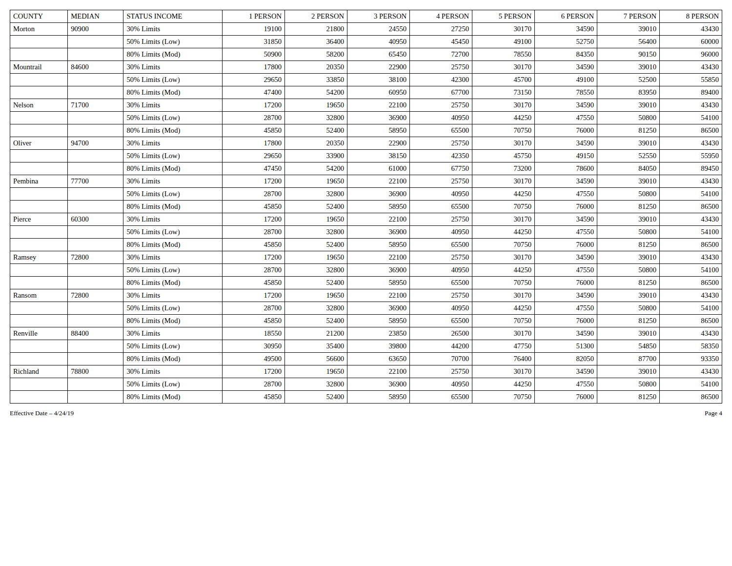| COUNTY | MEDIAN | STATUS INCOME | 1 PERSON | 2 PERSON | 3 PERSON | 4 PERSON | 5 PERSON | 6 PERSON | 7 PERSON | 8 PERSON |
| --- | --- | --- | --- | --- | --- | --- | --- | --- | --- | --- |
| Morton | 90900 | 30% Limits | 19100 | 21800 | 24550 | 27250 | 30170 | 34590 | 39010 | 43430 |
| | | 50% Limits (Low) | 31850 | 36400 | 40950 | 45450 | 49100 | 52750 | 56400 | 60000 |
| | | 80% Limits (Mod) | 50900 | 58200 | 65450 | 72700 | 78550 | 84350 | 90150 | 96000 |
| Mountrail | 84600 | 30% Limits | 17800 | 20350 | 22900 | 25750 | 30170 | 34590 | 39010 | 43430 |
| | | 50% Limits (Low) | 29650 | 33850 | 38100 | 42300 | 45700 | 49100 | 52500 | 55850 |
| | | 80% Limits (Mod) | 47400 | 54200 | 60950 | 67700 | 73150 | 78550 | 83950 | 89400 |
| Nelson | 71700 | 30% Limits | 17200 | 19650 | 22100 | 25750 | 30170 | 34590 | 39010 | 43430 |
| | | 50% Limits (Low) | 28700 | 32800 | 36900 | 40950 | 44250 | 47550 | 50800 | 54100 |
| | | 80% Limits (Mod) | 45850 | 52400 | 58950 | 65500 | 70750 | 76000 | 81250 | 86500 |
| Oliver | 94700 | 30% Limits | 17800 | 20350 | 22900 | 25750 | 30170 | 34590 | 39010 | 43430 |
| | | 50% Limits (Low) | 29650 | 33900 | 38150 | 42350 | 45750 | 49150 | 52550 | 55950 |
| | | 80% Limits (Mod) | 47450 | 54200 | 61000 | 67750 | 73200 | 78600 | 84050 | 89450 |
| Pembina | 77700 | 30% Limits | 17200 | 19650 | 22100 | 25750 | 30170 | 34590 | 39010 | 43430 |
| | | 50% Limits (Low) | 28700 | 32800 | 36900 | 40950 | 44250 | 47550 | 50800 | 54100 |
| | | 80% Limits (Mod) | 45850 | 52400 | 58950 | 65500 | 70750 | 76000 | 81250 | 86500 |
| Pierce | 60300 | 30% Limits | 17200 | 19650 | 22100 | 25750 | 30170 | 34590 | 39010 | 43430 |
| | | 50% Limits (Low) | 28700 | 32800 | 36900 | 40950 | 44250 | 47550 | 50800 | 54100 |
| | | 80% Limits (Mod) | 45850 | 52400 | 58950 | 65500 | 70750 | 76000 | 81250 | 86500 |
| Ramsey | 72800 | 30% Limits | 17200 | 19650 | 22100 | 25750 | 30170 | 34590 | 39010 | 43430 |
| | | 50% Limits (Low) | 28700 | 32800 | 36900 | 40950 | 44250 | 47550 | 50800 | 54100 |
| | | 80% Limits (Mod) | 45850 | 52400 | 58950 | 65500 | 70750 | 76000 | 81250 | 86500 |
| Ransom | 72800 | 30% Limits | 17200 | 19650 | 22100 | 25750 | 30170 | 34590 | 39010 | 43430 |
| | | 50% Limits (Low) | 28700 | 32800 | 36900 | 40950 | 44250 | 47550 | 50800 | 54100 |
| | | 80% Limits (Mod) | 45850 | 52400 | 58950 | 65500 | 70750 | 76000 | 81250 | 86500 |
| Renville | 88400 | 30% Limits | 18550 | 21200 | 23850 | 26500 | 30170 | 34590 | 39010 | 43430 |
| | | 50% Limits (Low) | 30950 | 35400 | 39800 | 44200 | 47750 | 51300 | 54850 | 58350 |
| | | 80% Limits (Mod) | 49500 | 56600 | 63650 | 70700 | 76400 | 82050 | 87700 | 93350 |
| Richland | 78800 | 30% Limits | 17200 | 19650 | 22100 | 25750 | 30170 | 34590 | 39010 | 43430 |
| | | 50% Limits (Low) | 28700 | 32800 | 36900 | 40950 | 44250 | 47550 | 50800 | 54100 |
| | | 80% Limits (Mod) | 45850 | 52400 | 58950 | 65500 | 70750 | 76000 | 81250 | 86500 |
Effective Date – 4/24/19 Page 4